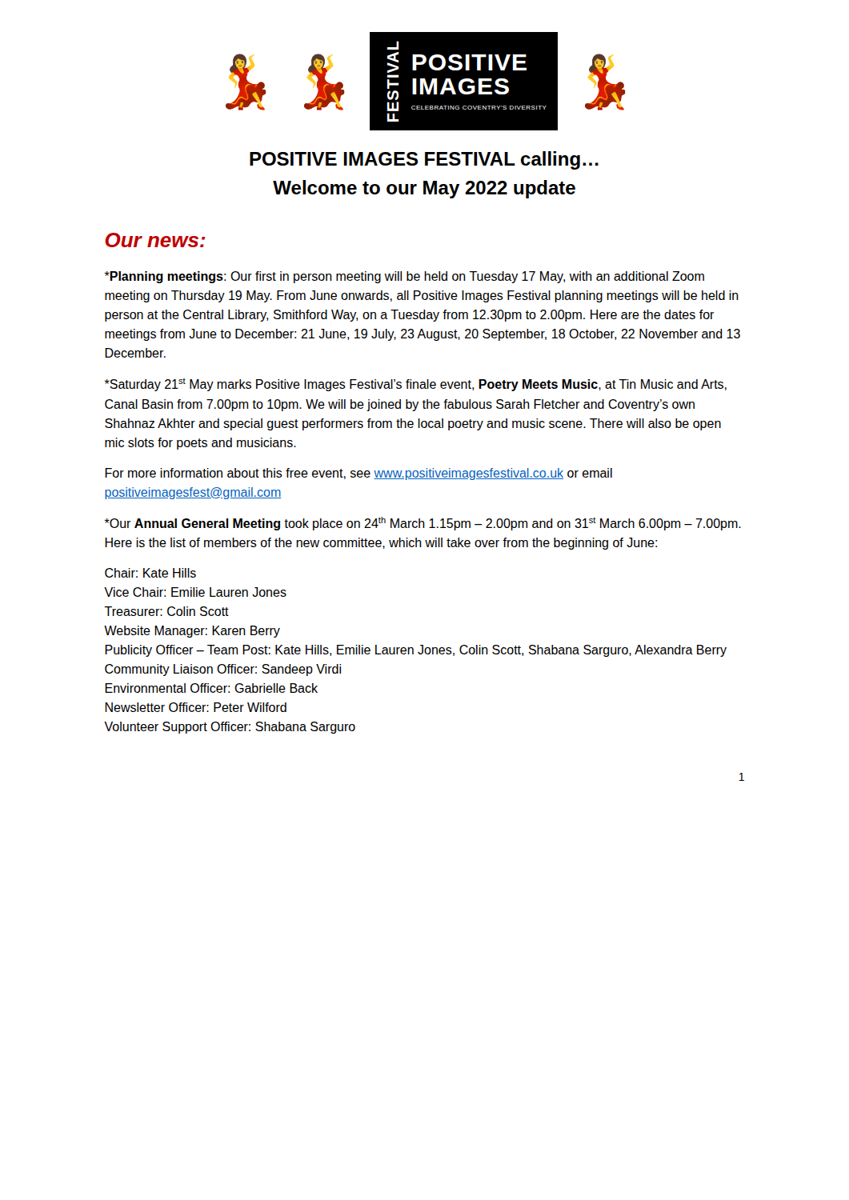💃 💃
FESTIVAL
POSITIVE
IMAGES
CELEBRATING COVENTRY'S DIVERSITY
💃
POSITIVE IMAGES FESTIVAL calling… Welcome to our May 2022 update
Our news:
*Planning meetings: Our first in person meeting will be held on Tuesday 17 May, with an additional Zoom meeting on Thursday 19 May. From June onwards, all Positive Images Festival planning meetings will be held in person at the Central Library, Smithford Way, on a Tuesday from 12.30pm to 2.00pm. Here are the dates for meetings from June to December: 21 June, 19 July, 23 August, 20 September, 18 October, 22 November and 13 December.
*Saturday 21st May marks Positive Images Festival’s finale event, Poetry Meets Music, at Tin Music and Arts, Canal Basin from 7.00pm to 10pm. We will be joined by the fabulous Sarah Fletcher and Coventry’s own Shahnaz Akhter and special guest performers from the local poetry and music scene. There will also be open mic slots for poets and musicians.
For more information about this free event, see www.positiveimagesfestival.co.uk or email positiveimagesfest@gmail.com
*Our Annual General Meeting took place on 24th March 1.15pm – 2.00pm and on 31st March 6.00pm – 7.00pm. Here is the list of members of the new committee, which will take over from the beginning of June:
Chair: Kate Hills
Vice Chair: Emilie Lauren Jones
Treasurer: Colin Scott
Website Manager: Karen Berry
Publicity Officer – Team Post: Kate Hills, Emilie Lauren Jones, Colin Scott, Shabana Sarguro, Alexandra Berry
Community Liaison Officer: Sandeep Virdi
Environmental Officer: Gabrielle Back
Newsletter Officer: Peter Wilford
Volunteer Support Officer: Shabana Sarguro
1